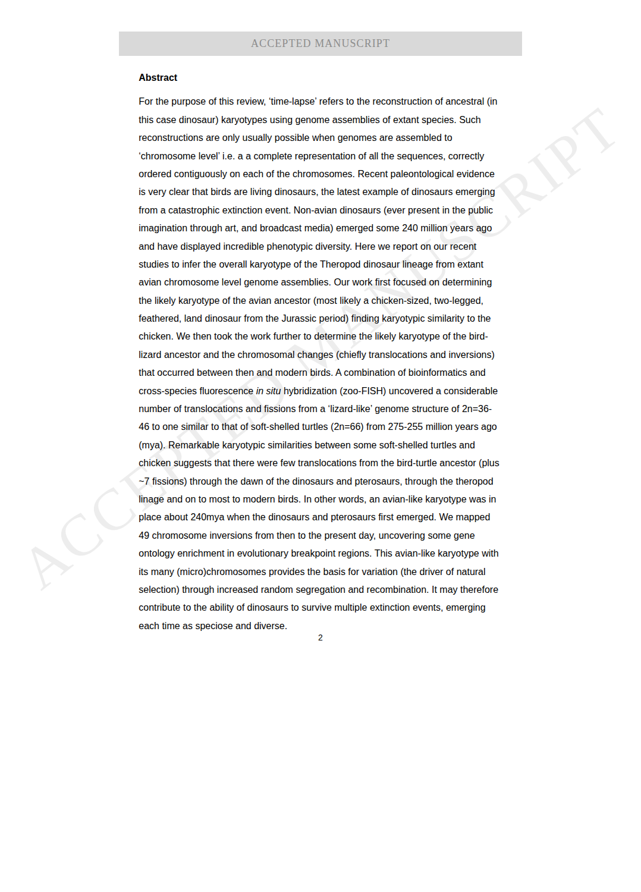ACCEPTED MANUSCRIPT
ACCEPTED MANUSCRIPT
Abstract
For the purpose of this review, ‘time-lapse’ refers to the reconstruction of ancestral (in this case dinosaur) karyotypes using genome assemblies of extant species. Such reconstructions are only usually possible when genomes are assembled to ‘chromosome level’ i.e. a a complete representation of all the sequences, correctly ordered contiguously on each of the chromosomes. Recent paleontological evidence is very clear that birds are living dinosaurs, the latest example of dinosaurs emerging from a catastrophic extinction event. Non-avian dinosaurs (ever present in the public imagination through art, and broadcast media) emerged some 240 million years ago and have displayed incredible phenotypic diversity. Here we report on our recent studies to infer the overall karyotype of the Theropod dinosaur lineage from extant avian chromosome level genome assemblies. Our work first focused on determining the likely karyotype of the avian ancestor (most likely a chicken-sized, two-legged, feathered, land dinosaur from the Jurassic period) finding karyotypic similarity to the chicken. We then took the work further to determine the likely karyotype of the bird-lizard ancestor and the chromosomal changes (chiefly translocations and inversions) that occurred between then and modern birds. A combination of bioinformatics and cross-species fluorescence in situ hybridization (zoo-FISH) uncovered a considerable number of translocations and fissions from a ‘lizard-like’ genome structure of 2n=36-46 to one similar to that of soft-shelled turtles (2n=66) from 275-255 million years ago (mya). Remarkable karyotypic similarities between some soft-shelled turtles and chicken suggests that there were few translocations from the bird-turtle ancestor (plus ~7 fissions) through the dawn of the dinosaurs and pterosaurs, through the theropod linage and on to most to modern birds. In other words, an avian-like karyotype was in place about 240mya when the dinosaurs and pterosaurs first emerged. We mapped 49 chromosome inversions from then to the present day, uncovering some gene ontology enrichment in evolutionary breakpoint regions. This avian-like karyotype with its many (micro)chromosomes provides the basis for variation (the driver of natural selection) through increased random segregation and recombination. It may therefore contribute to the ability of dinosaurs to survive multiple extinction events, emerging each time as speciose and diverse.
2